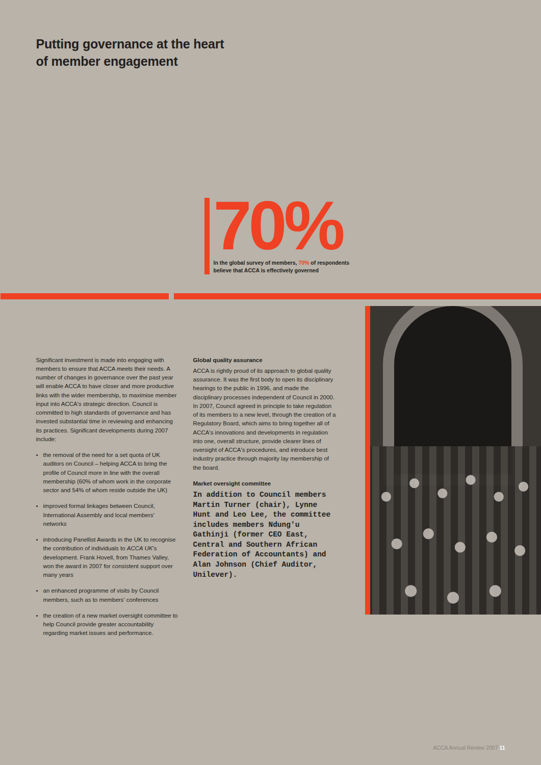Putting governance at the heart
of member engagement
70%
In the global survey of members, 70% of respondents
believe that ACCA is effectively governed
Significant investment is made into engaging with members to ensure that ACCA meets their needs. A number of changes in governance over the past year will enable ACCA to have closer and more productive links with the wider membership, to maximise member input into ACCA's strategic direction. Council is committed to high standards of governance and has invested substantial time in reviewing and enhancing its practices. Significant developments during 2007 include:
the removal of the need for a set quota of UK auditors on Council – helping ACCA to bring the profile of Council more in line with the overall membership (60% of whom work in the corporate sector and 54% of whom reside outside the UK)
improved formal linkages between Council, International Assembly and local members' networks
introducing Panellist Awards in the UK to recognise the contribution of individuals to ACCA UK's development. Frank Hovell, from Thames Valley, won the award in 2007 for consistent support over many years
an enhanced programme of visits by Council members, such as to members' conferences
the creation of a new market oversight committee to help Council provide greater accountability regarding market issues and performance.
Global quality assurance
ACCA is rightly proud of its approach to global quality assurance. It was the first body to open its disciplinary hearings to the public in 1996, and made the disciplinary processes independent of Council in 2000. In 2007, Council agreed in principle to take regulation of its members to a new level, through the creation of a Regulatory Board, which aims to bring together all of ACCA's innovations and developments in regulation into one, overall structure, provide clearer lines of oversight of ACCA's procedures, and introduce best industry practice through majority lay membership of the board.
Market oversight committee
In addition to Council members Martin Turner (chair), Lynne Hunt and Leo Lee, the committee includes members Ndung'u Gathinji (former CEO East, Central and Southern African Federation of Accountants) and Alan Johnson (Chief Auditor, Unilever).
ACCA Annual Review 2007 11